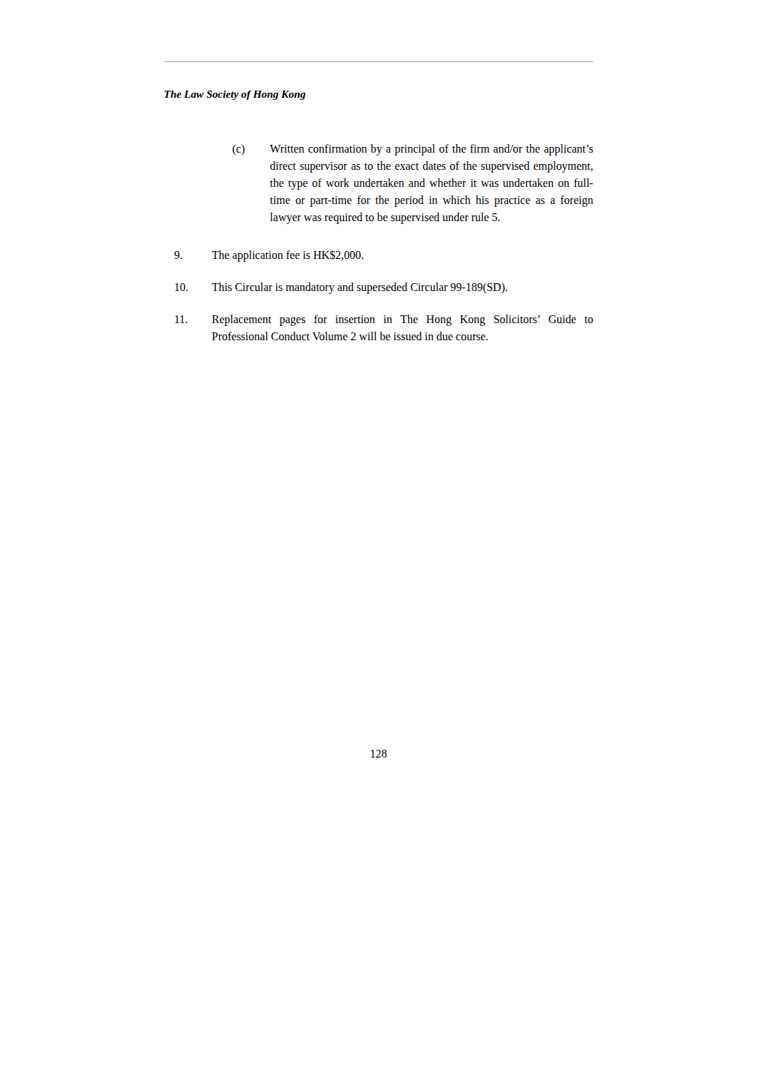The Law Society of Hong Kong
(c)
Written confirmation by a principal of the firm and/or the applicant’s direct supervisor as to the exact dates of the supervised employment, the type of work undertaken and whether it was undertaken on full-time or part-time for the period in which his practice as a foreign lawyer was required to be supervised under rule 5.
9. The application fee is HK$2,000.
10. This Circular is mandatory and superseded Circular 99-189(SD).
11. Replacement pages for insertion in The Hong Kong Solicitors’ Guide to Professional Conduct Volume 2 will be issued in due course.
128